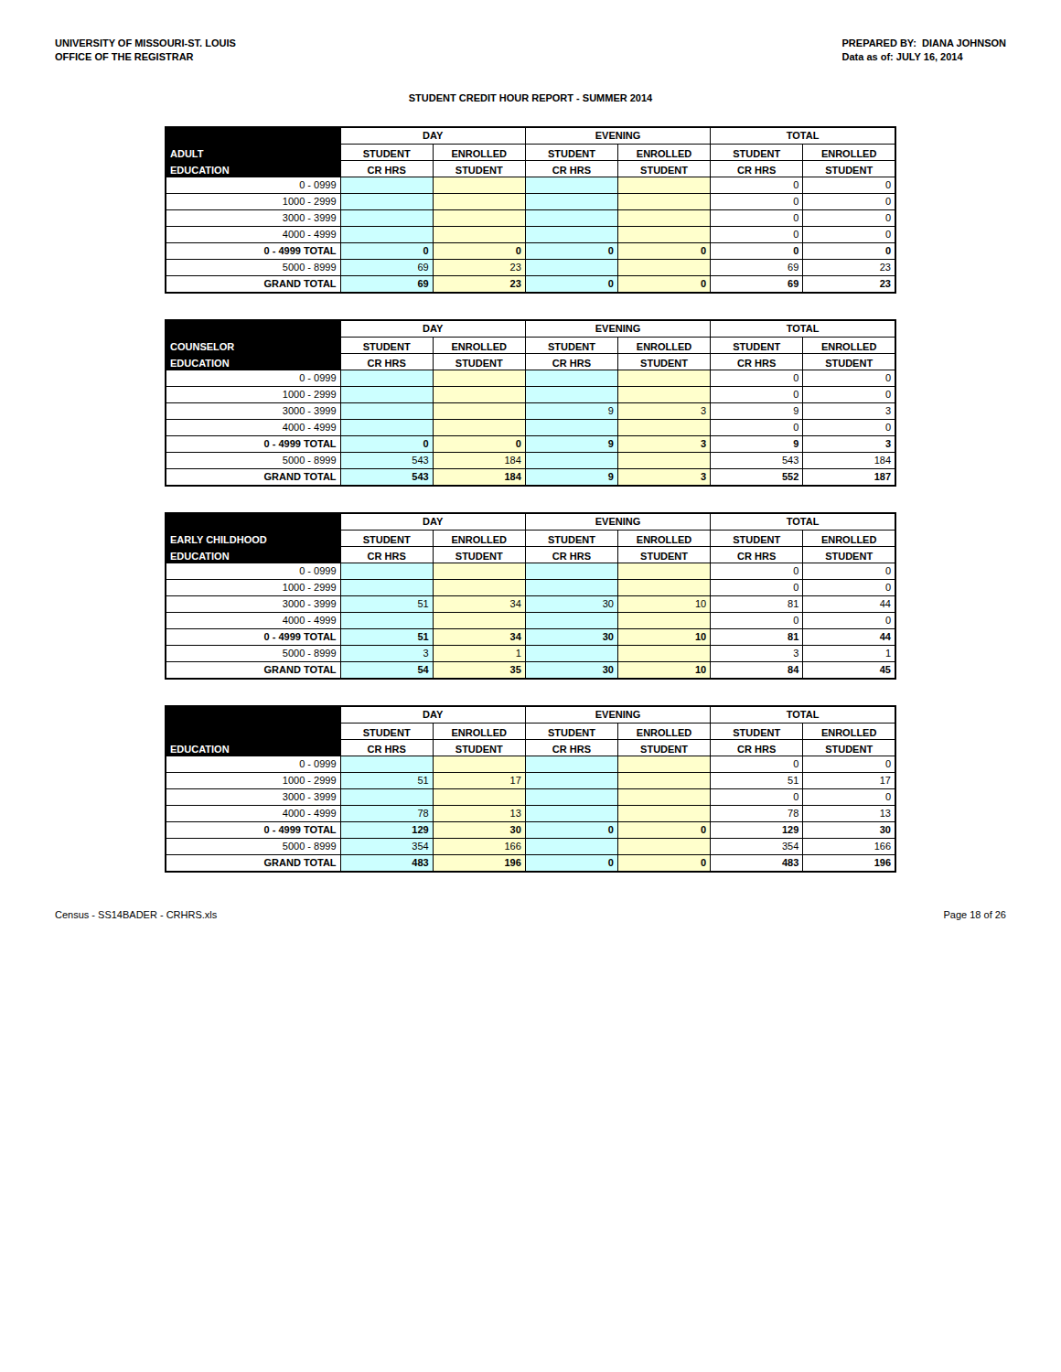UNIVERSITY OF MISSOURI-ST. LOUIS
OFFICE OF THE REGISTRAR
PREPARED BY: DIANA JOHNSON
Data as of: JULY 16, 2014
STUDENT CREDIT HOUR REPORT - SUMMER 2014
| | DAY | EVENING | TOTAL |
| ADULT | STUDENT | ENROLLED | STUDENT | ENROLLED | STUDENT | ENROLLED |
| EDUCATION | CR HRS | STUDENT | CR HRS | STUDENT | CR HRS | STUDENT |
| 0 - 0999 | | | | | 0 | 0 |
| 1000 - 2999 | | | | | 0 | 0 |
| 3000 - 3999 | | | | | 0 | 0 |
| 4000 - 4999 | | | | | 0 | 0 |
| 0 - 4999 TOTAL | 0 | 0 | 0 | 0 | 0 | 0 |
| 5000 - 8999 | 69 | 23 | | | 69 | 23 |
| GRAND TOTAL | 69 | 23 | 0 | 0 | 69 | 23 |
| | DAY | EVENING | TOTAL |
| COUNSELOR | STUDENT | ENROLLED | STUDENT | ENROLLED | STUDENT | ENROLLED |
| EDUCATION | CR HRS | STUDENT | CR HRS | STUDENT | CR HRS | STUDENT |
| 0 - 0999 | | | | | 0 | 0 |
| 1000 - 2999 | | | | | 0 | 0 |
| 3000 - 3999 | | | 9 | 3 | 9 | 3 |
| 4000 - 4999 | | | | | 0 | 0 |
| 0 - 4999 TOTAL | 0 | 0 | 9 | 3 | 9 | 3 |
| 5000 - 8999 | 543 | 184 | | | 543 | 184 |
| GRAND TOTAL | 543 | 184 | 9 | 3 | 552 | 187 |
| | DAY | EVENING | TOTAL |
| EARLY CHILDHOOD | STUDENT | ENROLLED | STUDENT | ENROLLED | STUDENT | ENROLLED |
| EDUCATION | CR HRS | STUDENT | CR HRS | STUDENT | CR HRS | STUDENT |
| 0 - 0999 | | | | | 0 | 0 |
| 1000 - 2999 | | | | | 0 | 0 |
| 3000 - 3999 | 51 | 34 | 30 | 10 | 81 | 44 |
| 4000 - 4999 | | | | | 0 | 0 |
| 0 - 4999 TOTAL | 51 | 34 | 30 | 10 | 81 | 44 |
| 5000 - 8999 | 3 | 1 | | | 3 | 1 |
| GRAND TOTAL | 54 | 35 | 30 | 10 | 84 | 45 |
| | DAY | EVENING | TOTAL |
| | STUDENT | ENROLLED | STUDENT | ENROLLED | STUDENT | ENROLLED |
| EDUCATION | CR HRS | STUDENT | CR HRS | STUDENT | CR HRS | STUDENT |
| 0 - 0999 | | | | | 0 | 0 |
| 1000 - 2999 | 51 | 17 | | | 51 | 17 |
| 3000 - 3999 | | | | | 0 | 0 |
| 4000 - 4999 | 78 | 13 | | | 78 | 13 |
| 0 - 4999 TOTAL | 129 | 30 | 0 | 0 | 129 | 30 |
| 5000 - 8999 | 354 | 166 | | | 354 | 166 |
| GRAND TOTAL | 483 | 196 | 0 | 0 | 483 | 196 |
Census - SS14BADER - CRHRS.xls
Page 18 of 26